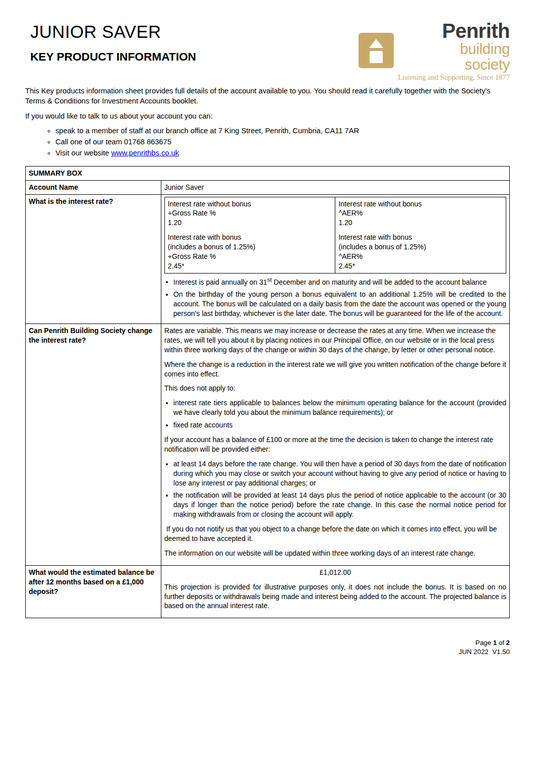JUNIOR SAVER
KEY PRODUCT INFORMATION
Penrith
building
society
Listening and Supporting, Since 1877
This Key products information sheet provides full details of the account available to you. You should read it carefully together with the Society's Terms & Conditions for Investment Accounts booklet.
If you would like to talk to us about your account you can:
speak to a member of staff at our branch office at 7 King Street, Penrith, Cumbria, CA11 7AR
Call one of our team 01768 863675
Visit our website www.penrithbs.co.uk
| SUMMARY BOX |
| Account Name | Junior Saver |
| What is the interest rate? | / Interest rate without bonus +Gross Rate % 1.20 Interest rate with bonus (includes a bonus of 1.25%) +Gross Rate % 2.45* / Interest rate without bonus ^AER% 1.20 Interest rate with bonus (includes a bonus of 1.25%) ^AER% 2.45* / Interest is paid annually on 31 st December and on maturity and will be added to the account balance On the birthday of the young person a bonus equivalent to an additional 1.25% will be credited to the account. The bonus will be calculated on a daily basis from the date the account was opened or the young person's last birthday, whichever is the later date. The bonus will be guaranteed for the life of the account. |
| Can Penrith Building Society change the interest rate? | Rates are variable. This means we may increase or decrease the rates at any time. When we increase the rates, we will tell you about it by placing notices in our Principal Office, on our website or in the local press within three working days of the change or within 30 days of the change, by letter or other personal notice. Where the change is a reduction in the interest rate we will give you written notification of the change before it comes into effect. This does not apply to: interest rate tiers applicable to balances below the minimum operating balance for the account (provided we have clearly told you about the minimum balance requirements); or fixed rate accounts If your account has a balance of £100 or more at the time the decision is taken to change the interest rate notification will be provided either: at least 14 days before the rate change. You will then have a period of 30 days from the date of notification during which you may close or switch your account without having to give any period of notice or having to lose any interest or pay additional charges; or the notification will be provided at least 14 days plus the period of notice applicable to the account (or 30 days if longer than the notice period) before the rate change. In this case the normal notice period for making withdrawals from or closing the account will apply. If you do not notify us that you object to a change before the date on which it comes into effect, you will be deemed to have accepted it. The information on our website will be updated within three working days of an interest rate change. |
| What would the estimated balance be after 12 months based on a £1,000 deposit? | £1,012.00 This projection is provided for illustrative purposes only, it does not include the bonus. It is based on no further deposits or withdrawals being made and interest being added to the account. The projected balance is based on the annual interest rate. |
Page 1 of 2
JUN 2022 V1.50